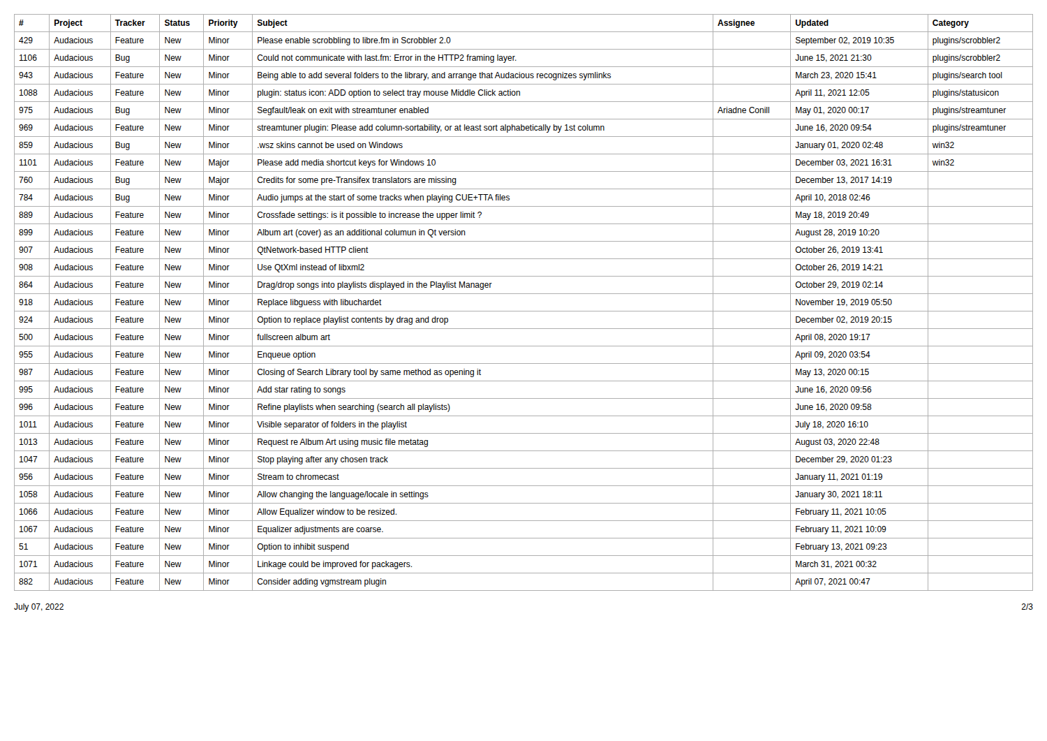| # | Project | Tracker | Status | Priority | Subject | Assignee | Updated | Category |
| --- | --- | --- | --- | --- | --- | --- | --- | --- |
| 429 | Audacious | Feature | New | Minor | Please enable scrobbling to libre.fm in Scrobbler 2.0 | | September 02, 2019 10:35 | plugins/scrobbler2 |
| 1106 | Audacious | Bug | New | Minor | Could not communicate with last.fm: Error in the HTTP2 framing layer. | | June 15, 2021 21:30 | plugins/scrobbler2 |
| 943 | Audacious | Feature | New | Minor | Being able to add several folders to the library, and arrange that Audacious recognizes symlinks | | March 23, 2020 15:41 | plugins/search tool |
| 1088 | Audacious | Feature | New | Minor | plugin: status icon: ADD option to select tray mouse Middle Click action | | April 11, 2021 12:05 | plugins/statusicon |
| 975 | Audacious | Bug | New | Minor | Segfault/leak on exit with streamtuner enabled | Ariadne Conill | May 01, 2020 00:17 | plugins/streamtuner |
| 969 | Audacious | Feature | New | Minor | streamtuner plugin: Please add column-sortability, or at least sort alphabetically by 1st column | | June 16, 2020 09:54 | plugins/streamtuner |
| 859 | Audacious | Bug | New | Minor | .wsz skins cannot be used on Windows | | January 01, 2020 02:48 | win32 |
| 1101 | Audacious | Feature | New | Major | Please add media shortcut keys for Windows 10 | | December 03, 2021 16:31 | win32 |
| 760 | Audacious | Bug | New | Major | Credits for some pre-Transifex translators are missing | | December 13, 2017 14:19 | |
| 784 | Audacious | Bug | New | Minor | Audio jumps at the start of some tracks when playing CUE+TTA files | | April 10, 2018 02:46 | |
| 889 | Audacious | Feature | New | Minor | Crossfade settings: is it possible to increase the upper limit ? | | May 18, 2019 20:49 | |
| 899 | Audacious | Feature | New | Minor | Album art (cover) as an additional columun in Qt version | | August 28, 2019 10:20 | |
| 907 | Audacious | Feature | New | Minor | QtNetwork-based HTTP client | | October 26, 2019 13:41 | |
| 908 | Audacious | Feature | New | Minor | Use QtXml instead of libxml2 | | October 26, 2019 14:21 | |
| 864 | Audacious | Feature | New | Minor | Drag/drop songs into playlists displayed in the Playlist Manager | | October 29, 2019 02:14 | |
| 918 | Audacious | Feature | New | Minor | Replace libguess with libuchardet | | November 19, 2019 05:50 | |
| 924 | Audacious | Feature | New | Minor | Option to replace playlist contents by drag and drop | | December 02, 2019 20:15 | |
| 500 | Audacious | Feature | New | Minor | fullscreen album art | | April 08, 2020 19:17 | |
| 955 | Audacious | Feature | New | Minor | Enqueue option | | April 09, 2020 03:54 | |
| 987 | Audacious | Feature | New | Minor | Closing of Search Library tool by same method as opening it | | May 13, 2020 00:15 | |
| 995 | Audacious | Feature | New | Minor | Add star rating to songs | | June 16, 2020 09:56 | |
| 996 | Audacious | Feature | New | Minor | Refine playlists when searching (search all playlists) | | June 16, 2020 09:58 | |
| 1011 | Audacious | Feature | New | Minor | Visible separator of folders in the playlist | | July 18, 2020 16:10 | |
| 1013 | Audacious | Feature | New | Minor | Request re Album Art using music file metatag | | August 03, 2020 22:48 | |
| 1047 | Audacious | Feature | New | Minor | Stop playing after any chosen track | | December 29, 2020 01:23 | |
| 956 | Audacious | Feature | New | Minor | Stream to chromecast | | January 11, 2021 01:19 | |
| 1058 | Audacious | Feature | New | Minor | Allow changing the language/locale in settings | | January 30, 2021 18:11 | |
| 1066 | Audacious | Feature | New | Minor | Allow Equalizer window to be resized. | | February 11, 2021 10:05 | |
| 1067 | Audacious | Feature | New | Minor | Equalizer adjustments are coarse. | | February 11, 2021 10:09 | |
| 51 | Audacious | Feature | New | Minor | Option to inhibit suspend | | February 13, 2021 09:23 | |
| 1071 | Audacious | Feature | New | Minor | Linkage could be improved for packagers. | | March 31, 2021 00:32 | |
| 882 | Audacious | Feature | New | Minor | Consider adding vgmstream plugin | | April 07, 2021 00:47 | |
July 07, 2022 2/3